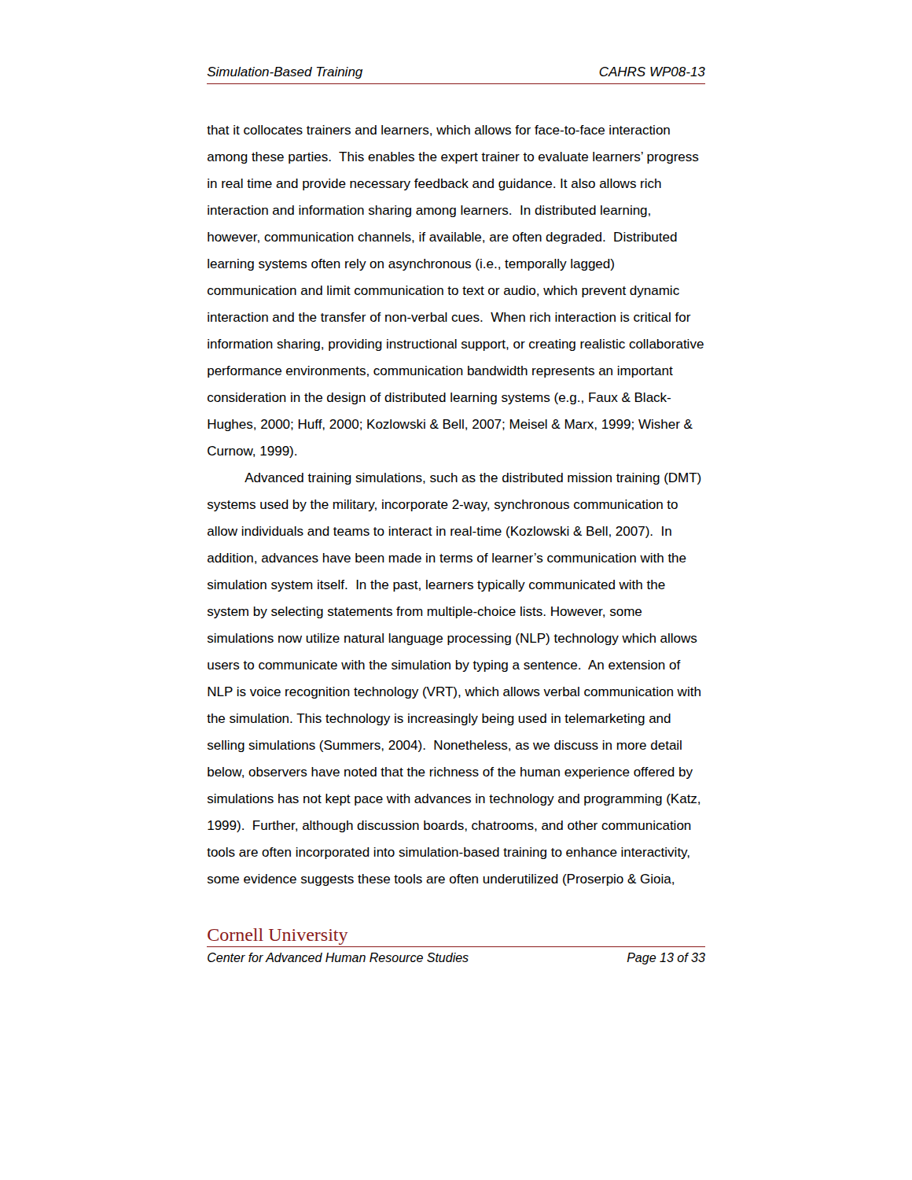Simulation-Based Training
CAHRS WP08-13
that it collocates trainers and learners, which allows for face-to-face interaction among these parties. This enables the expert trainer to evaluate learners’ progress in real time and provide necessary feedback and guidance. It also allows rich interaction and information sharing among learners. In distributed learning, however, communication channels, if available, are often degraded. Distributed learning systems often rely on asynchronous (i.e., temporally lagged) communication and limit communication to text or audio, which prevent dynamic interaction and the transfer of non-verbal cues. When rich interaction is critical for information sharing, providing instructional support, or creating realistic collaborative performance environments, communication bandwidth represents an important consideration in the design of distributed learning systems (e.g., Faux & Black-Hughes, 2000; Huff, 2000; Kozlowski & Bell, 2007; Meisel & Marx, 1999; Wisher & Curnow, 1999).
Advanced training simulations, such as the distributed mission training (DMT) systems used by the military, incorporate 2-way, synchronous communication to allow individuals and teams to interact in real-time (Kozlowski & Bell, 2007). In addition, advances have been made in terms of learner’s communication with the simulation system itself. In the past, learners typically communicated with the system by selecting statements from multiple-choice lists. However, some simulations now utilize natural language processing (NLP) technology which allows users to communicate with the simulation by typing a sentence. An extension of NLP is voice recognition technology (VRT), which allows verbal communication with the simulation. This technology is increasingly being used in telemarketing and selling simulations (Summers, 2004). Nonetheless, as we discuss in more detail below, observers have noted that the richness of the human experience offered by simulations has not kept pace with advances in technology and programming (Katz, 1999). Further, although discussion boards, chatrooms, and other communication tools are often incorporated into simulation-based training to enhance interactivity, some evidence suggests these tools are often underutilized (Proserpio & Gioia,
Cornell University
Center for Advanced Human Resource Studies
Page 13 of 33